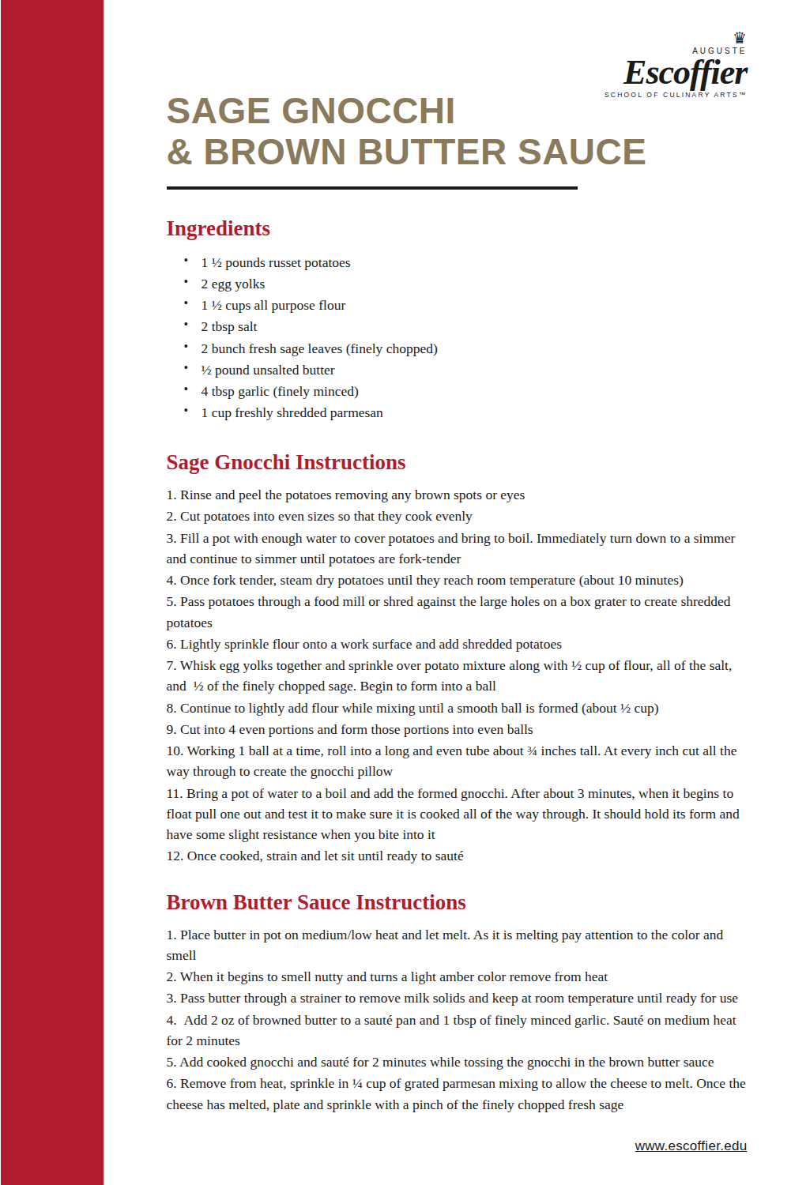♛
AUGUSTE
Escoffier
SCHOOL OF CULINARY ARTS™
Sage Gnocchi
& Brown Butter Sauce
Ingredients
1 ½ pounds russet potatoes
2 egg yolks
1 ½ cups all purpose flour
2 tbsp salt
2 bunch fresh sage leaves (finely chopped)
½ pound unsalted butter
4 tbsp garlic (finely minced)
1 cup freshly shredded parmesan
Sage Gnocchi Instructions
Rinse and peel the potatoes removing any brown spots or eyes
Cut potatoes into even sizes so that they cook evenly
Fill a pot with enough water to cover potatoes and bring to boil. Immediately turn down to a simmer and continue to simmer until potatoes are fork-tender
Once fork tender, steam dry potatoes until they reach room temperature (about 10 minutes)
Pass potatoes through a food mill or shred against the large holes on a box grater to create shredded potatoes
Lightly sprinkle flour onto a work surface and add shredded potatoes
Whisk egg yolks together and sprinkle over potato mixture along with ½ cup of flour, all of the salt, and ½ of the finely chopped sage. Begin to form into a ball
Continue to lightly add flour while mixing until a smooth ball is formed (about ½ cup)
Cut into 4 even portions and form those portions into even balls
Working 1 ball at a time, roll into a long and even tube about ¾ inches tall. At every inch cut all the way through to create the gnocchi pillow
Bring a pot of water to a boil and add the formed gnocchi. After about 3 minutes, when it begins to float pull one out and test it to make sure it is cooked all of the way through. It should hold its form and have some slight resistance when you bite into it
Once cooked, strain and let sit until ready to sauté
Brown Butter Sauce Instructions
Place butter in pot on medium/low heat and let melt. As it is melting pay attention to the color and smell
When it begins to smell nutty and turns a light amber color remove from heat
Pass butter through a strainer to remove milk solids and keep at room temperature until ready for use
Add 2 oz of browned butter to a sauté pan and 1 tbsp of finely minced garlic. Sauté on medium heat for 2 minutes
Add cooked gnocchi and sauté for 2 minutes while tossing the gnocchi in the brown butter sauce
Remove from heat, sprinkle in ¼ cup of grated parmesan mixing to allow the cheese to melt. Once the cheese has melted, plate and sprinkle with a pinch of the finely chopped fresh sage
www.escoffier.edu